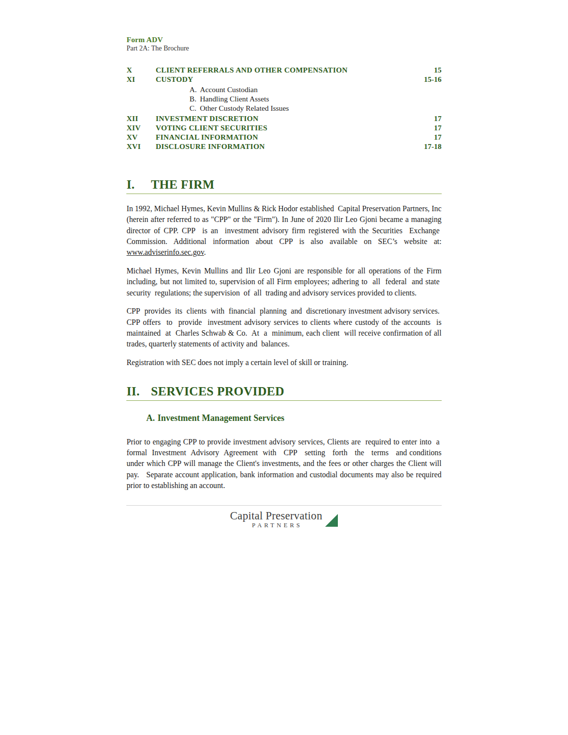Form ADV
Part 2A: The Brochure
| X | CLIENT REFERRALS AND OTHER COMPENSATION | 15 |
| XI | CUSTODY | 15-16 |
| | A. Account Custodian B. Handling Client Assets C. Other Custody Related Issues |
| XII | INVESTMENT DISCRETION | 17 |
| XIV | VOTING CLIENT SECURITIES | 17 |
| XV | FINANCIAL INFORMATION | 17 |
| XVI | DISCLOSURE INFORMATION | 17-18 |
I. THE FIRM
In 1992, Michael Hymes, Kevin Mullins & Rick Hodor established Capital Preservation Partners, Inc (herein after referred to as "CPP" or the "Firm"). In June of 2020 Ilir Leo Gjoni became a managing director of CPP. CPP is an investment advisory firm registered with the Securities Exchange Commission. Additional information about CPP is also available on SEC’s website at: www.adviserinfo.sec.gov.
Michael Hymes, Kevin Mullins and Ilir Leo Gjoni are responsible for all operations of the Firm including, but not limited to, supervision of all Firm employees; adhering to all federal and state security regulations; the supervision of all trading and advisory services provided to clients.
CPP provides its clients with financial planning and discretionary investment advisory services. CPP offers to provide investment advisory services to clients where custody of the accounts is maintained at Charles Schwab & Co. At a minimum, each client will receive confirmation of all trades, quarterly statements of activity and balances.
Registration with SEC does not imply a certain level of skill or training.
II. SERVICES PROVIDED
A. Investment Management Services
Prior to engaging CPP to provide investment advisory services, Clients are required to enter into a formal Investment Advisory Agreement with CPP setting forth the terms and conditions under which CPP will manage the Client's investments, and the fees or other charges the Client will pay. Separate account application, bank information and custodial documents may also be required prior to establishing an account.
Capital Preservation
PARTNERS